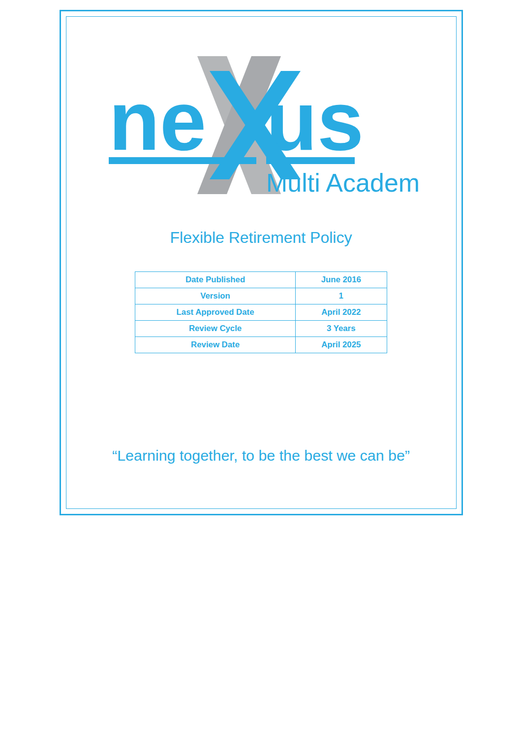ne us Multi Academy Trust
Flexible Retirement Policy
| Date Published | June 2016 |
| Version | 1 |
| Last Approved Date | April 2022 |
| Review Cycle | 3 Years |
| Review Date | April 2025 |
“Learning together, to be the best we can be”